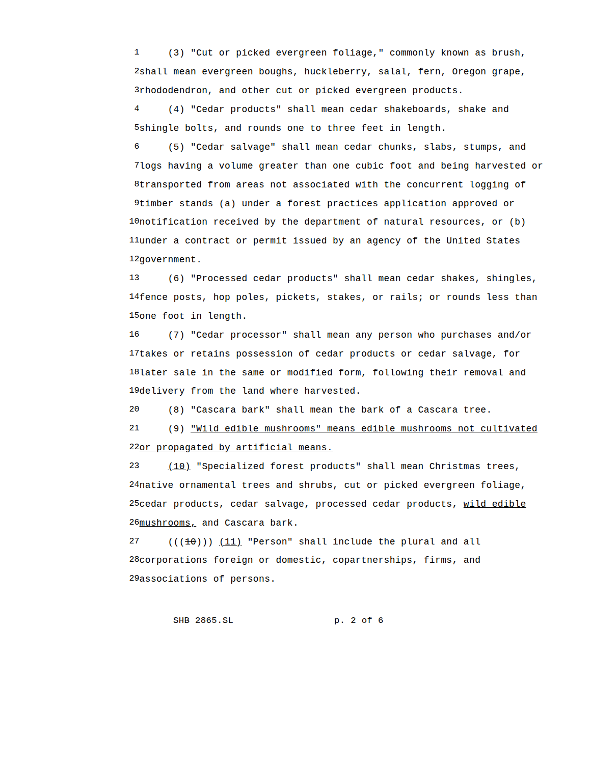| 1 | (3) "Cut or picked evergreen foliage," commonly known as brush, |
| 2 | shall mean evergreen boughs, huckleberry, salal, fern, Oregon grape, |
| 3 | rhododendron, and other cut or picked evergreen products. |
| 4 | (4) "Cedar products" shall mean cedar shakeboards, shake and |
| 5 | shingle bolts, and rounds one to three feet in length. |
| 6 | (5) "Cedar salvage" shall mean cedar chunks, slabs, stumps, and |
| 7 | logs having a volume greater than one cubic foot and being harvested or |
| 8 | transported from areas not associated with the concurrent logging of |
| 9 | timber stands (a) under a forest practices application approved or |
| 10 | notification received by the department of natural resources, or (b) |
| 11 | under a contract or permit issued by an agency of the United States |
| 12 | government. |
| 13 | (6) "Processed cedar products" shall mean cedar shakes, shingles, |
| 14 | fence posts, hop poles, pickets, stakes, or rails; or rounds less than |
| 15 | one foot in length. |
| 16 | (7) "Cedar processor" shall mean any person who purchases and/or |
| 17 | takes or retains possession of cedar products or cedar salvage, for |
| 18 | later sale in the same or modified form, following their removal and |
| 19 | delivery from the land where harvested. |
| 20 | (8) "Cascara bark" shall mean the bark of a Cascara tree. |
| 21 | (9) "Wild edible mushrooms" means edible mushrooms not cultivated |
| 22 | or propagated by artificial means. |
| 23 | (10) "Specialized forest products" shall mean Christmas trees, |
| 24 | native ornamental trees and shrubs, cut or picked evergreen foliage, |
| 25 | cedar products, cedar salvage, processed cedar products, wild edible |
| 26 | mushrooms, and Cascara bark. |
| 27 | ((( 10 ))) (11) "Person" shall include the plural and all |
| 28 | corporations foreign or domestic, copartnerships, firms, and |
| 29 | associations of persons. |
SHB 2865.SL p. 2 of 6